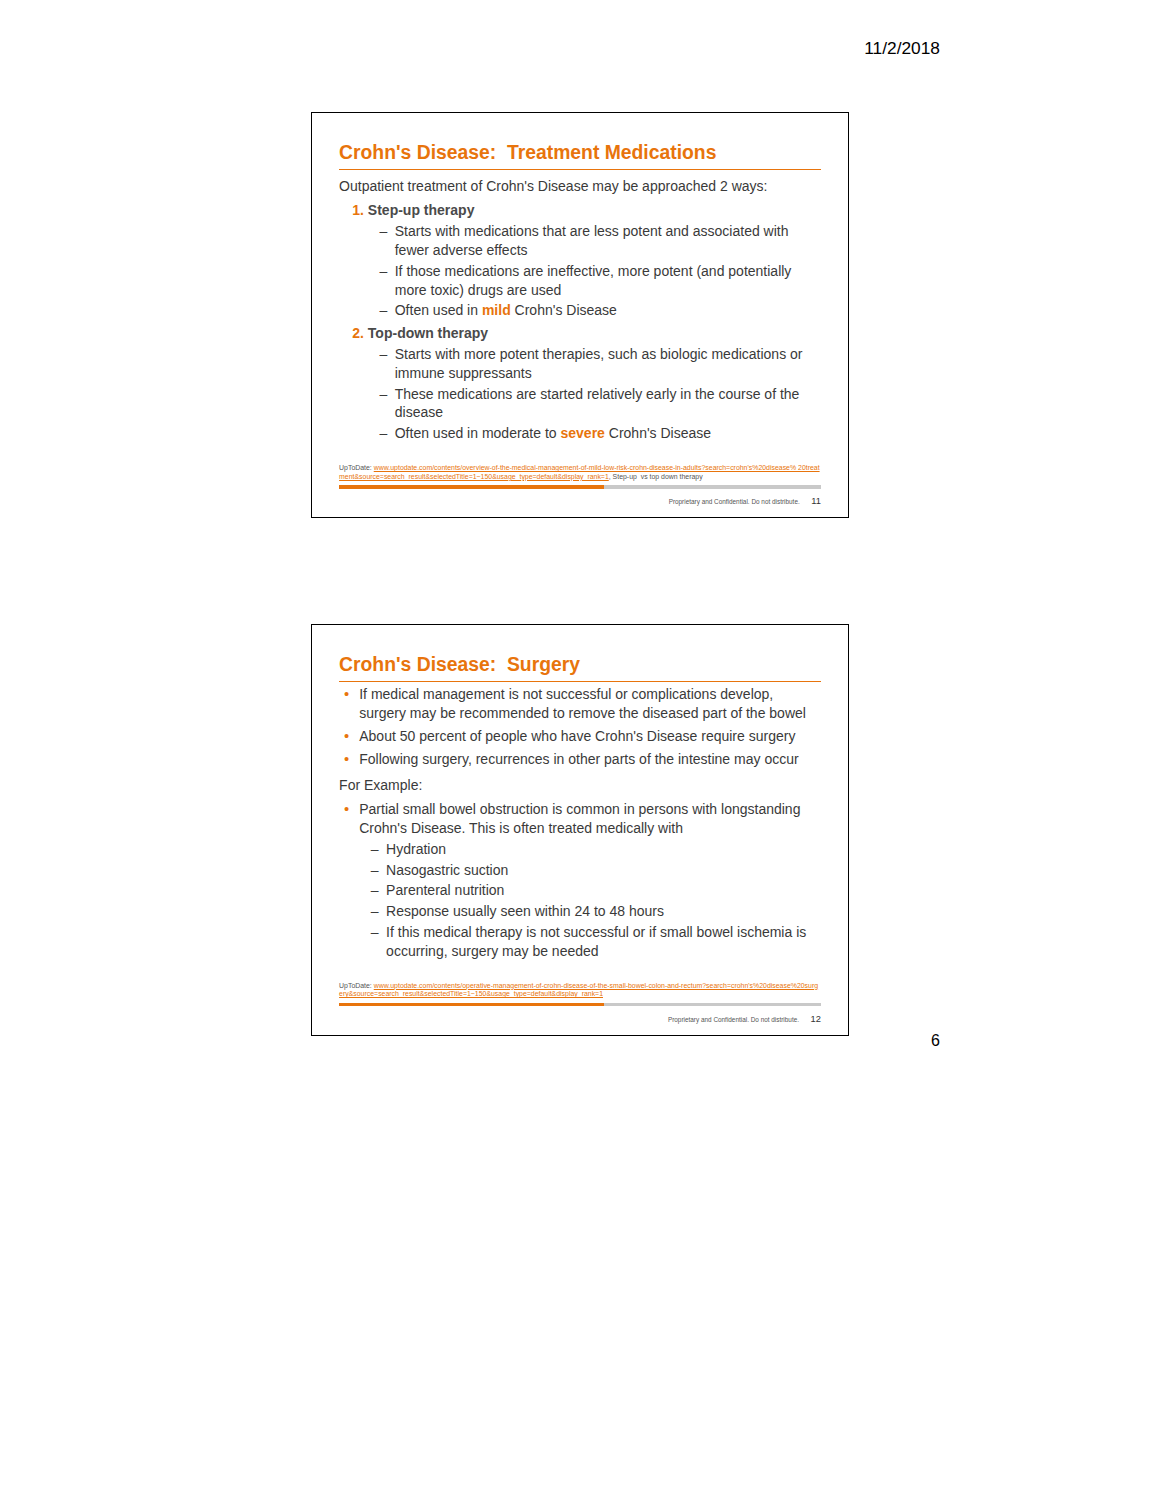11/2/2018
Crohn's Disease: Treatment Medications
Outpatient treatment of Crohn's Disease may be approached 2 ways:
Step-up therapy
Starts with medications that are less potent and associated with fewer adverse effects
If those medications are ineffective, more potent (and potentially more toxic) drugs are used
Often used in mild Crohn's Disease
Top-down therapy
Starts with more potent therapies, such as biologic medications or immune suppressants
These medications are started relatively early in the course of the disease
Often used in moderate to severe Crohn's Disease
UpToDate: www.uptodate.com/contents/overview-of-the-medical-management-of-mild-low-risk-crohn-disease-in-adults?search=crohn's%20disease% 20treatment&source=search_result&selectedTitle=1~150&usage_type=default&display_rank=1, Step-up vs top down therapy
Proprietary and Confidential. Do not distribute.11
Crohn's Disease: Surgery
If medical management is not successful or complications develop, surgery may be recommended to remove the diseased part of the bowel
About 50 percent of people who have Crohn's Disease require surgery
Following surgery, recurrences in other parts of the intestine may occur
For Example:
Partial small bowel obstruction is common in persons with longstanding Crohn's Disease. This is often treated medically with
Hydration
Nasogastric suction
Parenteral nutrition
Response usually seen within 24 to 48 hours
If this medical therapy is not successful or if small bowel ischemia is occurring, surgery may be needed
UpToDate: www.uptodate.com/contents/operative-management-of-crohn-disease-of-the-small-bowel-colon-and-rectum?search=crohn's%20disease%20surgery&source=search_result&selectedTitle=1~150&usage_type=default&display_rank=1
Proprietary and Confidential. Do not distribute.12
6